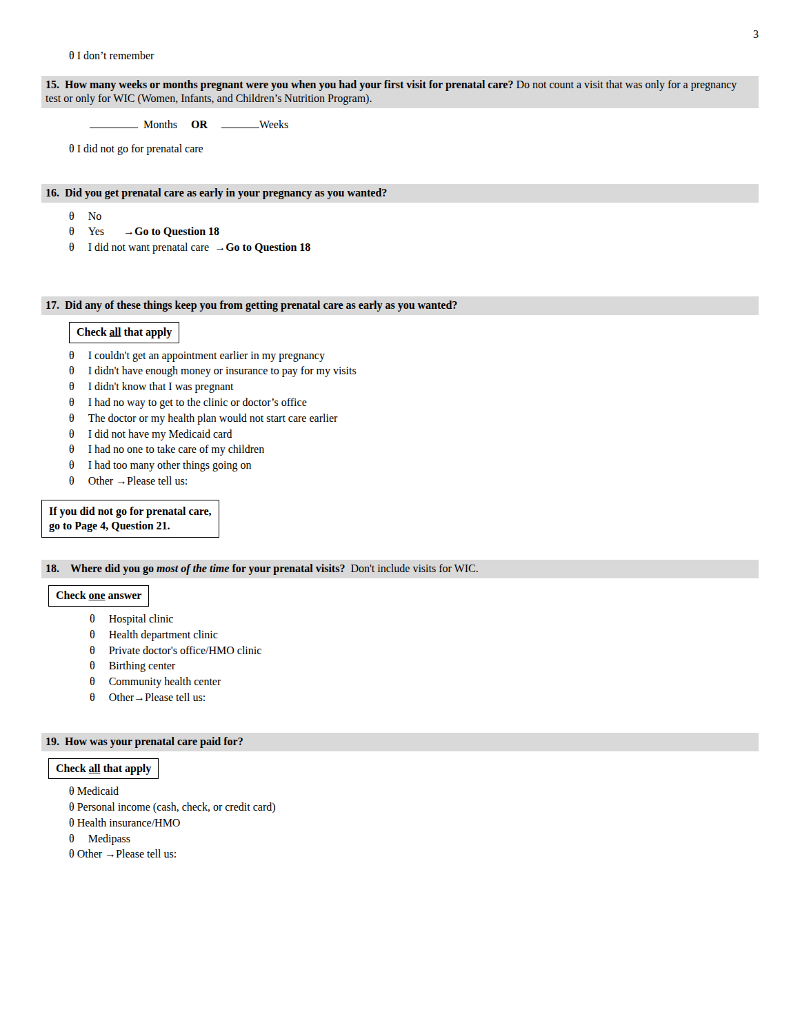3
θ I don’t remember
15. How many weeks or months pregnant were you when you had your first visit for prenatal care? Do not count a visit that was only for a pregnancy test or only for WIC (Women, Infants, and Children’s Nutrition Program).
Months OR Weeks
θ I did not go for prenatal care
16. Did you get prenatal care as early in your pregnancy as you wanted?
θ No
θ Yes →Go to Question 18
θ I did not want prenatal care →Go to Question 18
17. Did any of these things keep you from getting prenatal care as early as you wanted?
Check all that apply
θ I couldn't get an appointment earlier in my pregnancy
θ I didn't have enough money or insurance to pay for my visits
θ I didn't know that I was pregnant
θ I had no way to get to the clinic or doctor’s office
θ The doctor or my health plan would not start care earlier
θ I did not have my Medicaid card
θ I had no one to take care of my children
θ I had too many other things going on
θ Other →Please tell us:
If you did not go for prenatal care,
go to Page 4, Question 21.
18. Where did you go most of the time for your prenatal visits? Don't include visits for WIC.
Check one answer
θ Hospital clinic
θ Health department clinic
θ Private doctor's office/HMO clinic
θ Birthing center
θ Community health center
θ Other→Please tell us:
19. How was your prenatal care paid for?
Check all that apply
θ Medicaid
θ Personal income (cash, check, or credit card)
θ Health insurance/HMO
θ Medipass
θ Other →Please tell us: